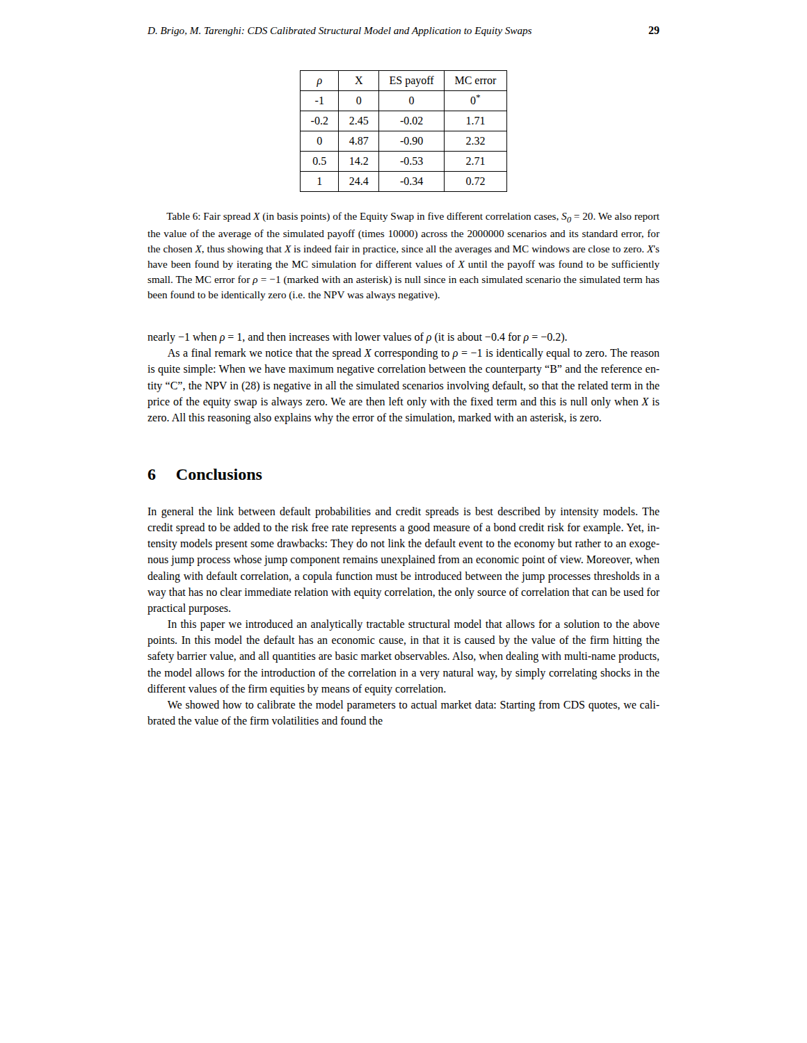D. Brigo, M. Tarenghi: CDS Calibrated Structural Model and Application to Equity Swaps 29
| ρ | X | ES payoff | MC error |
| --- | --- | --- | --- |
| -1 | 0 | 0 | 0 * |
| -0.2 | 2.45 | -0.02 | 1.71 |
| 0 | 4.87 | -0.90 | 2.32 |
| 0.5 | 14.2 | -0.53 | 2.71 |
| 1 | 24.4 | -0.34 | 0.72 |
Table 6: Fair spread X (in basis points) of the Equity Swap in five different correlation cases, S0 = 20. We also report the value of the average of the simulated payoff (times 10000) across the 2000000 scenarios and its standard error, for the chosen X, thus showing that X is indeed fair in practice, since all the averages and MC windows are close to zero. X's have been found by iterating the MC simulation for different values of X until the payoff was found to be sufficiently small. The MC error for ρ = −1 (marked with an asterisk) is null since in each simulated scenario the simulated term has been found to be identically zero (i.e. the NPV was always negative).
nearly −1 when ρ = 1, and then increases with lower values of ρ (it is about −0.4 for ρ = −0.2).
As a final remark we notice that the spread X corresponding to ρ = −1 is identically equal to zero. The reason is quite simple: When we have maximum negative correlation between the counterparty “B” and the reference entity “C”, the NPV in (28) is negative in all the simulated scenarios involving default, so that the related term in the price of the equity swap is always zero. We are then left only with the fixed term and this is null only when X is zero. All this reasoning also explains why the error of the simulation, marked with an asterisk, is zero.
6 Conclusions
In general the link between default probabilities and credit spreads is best described by intensity models. The credit spread to be added to the risk free rate represents a good measure of a bond credit risk for example. Yet, intensity models present some drawbacks: They do not link the default event to the economy but rather to an exogenous jump process whose jump component remains unexplained from an economic point of view. Moreover, when dealing with default correlation, a copula function must be introduced between the jump processes thresholds in a way that has no clear immediate relation with equity correlation, the only source of correlation that can be used for practical purposes.
In this paper we introduced an analytically tractable structural model that allows for a solution to the above points. In this model the default has an economic cause, in that it is caused by the value of the firm hitting the safety barrier value, and all quantities are basic market observables. Also, when dealing with multi-name products, the model allows for the introduction of the correlation in a very natural way, by simply correlating shocks in the different values of the firm equities by means of equity correlation.
We showed how to calibrate the model parameters to actual market data: Starting from CDS quotes, we calibrated the value of the firm volatilities and found the